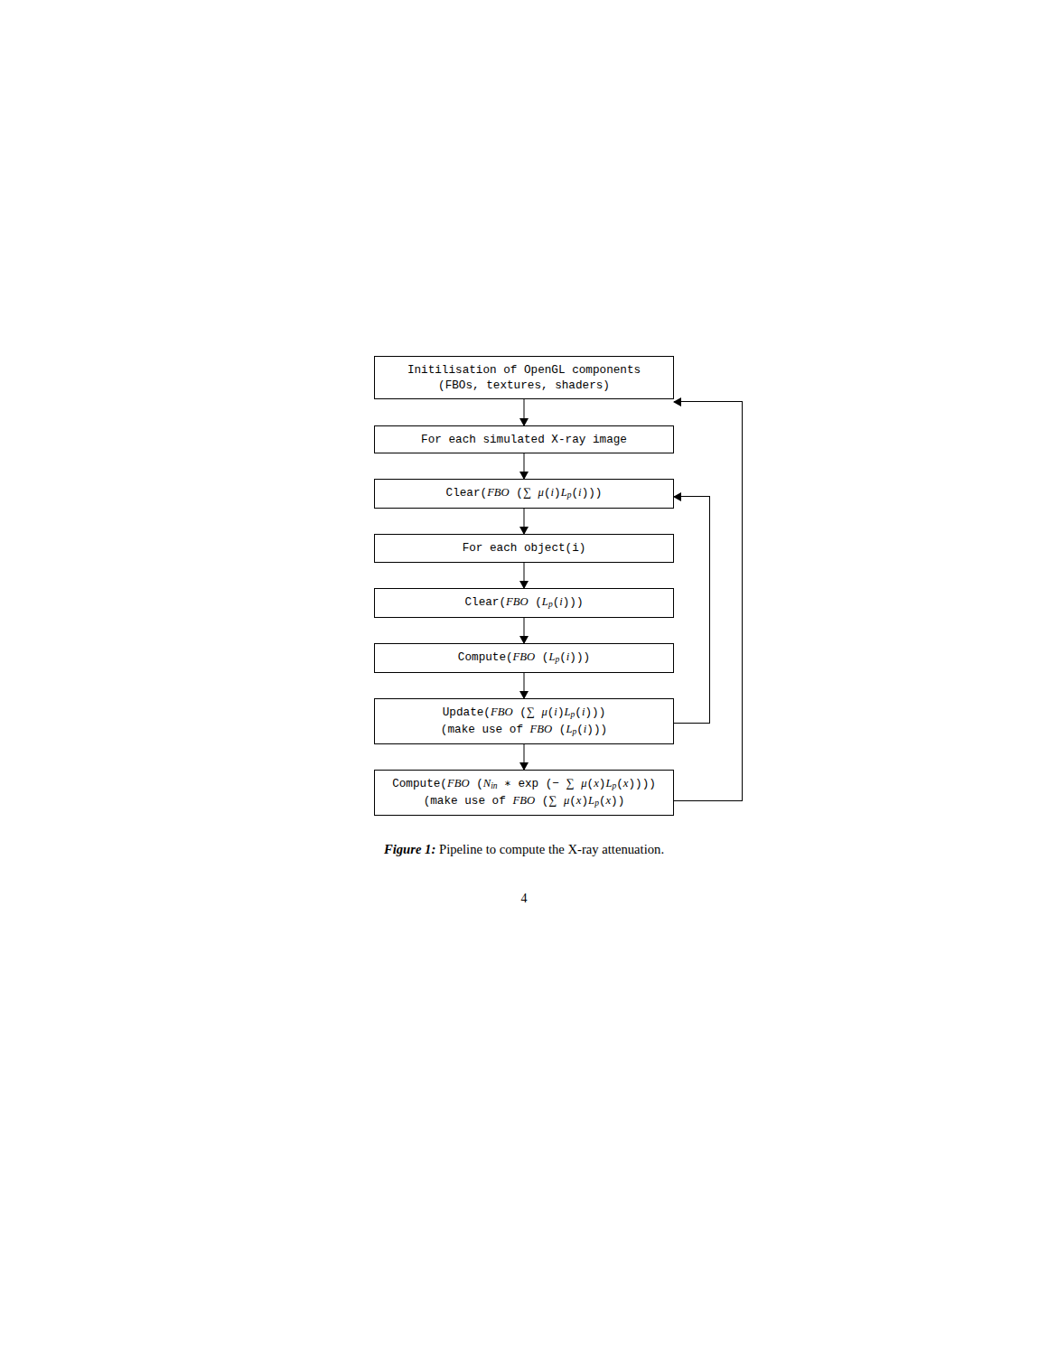Initilisation of OpenGL components
(FBOs, textures, shaders)
For each simulated X-ray image
Clear(FBO (∑ μ(i)Lp(i)))
For each object(i)
Clear(FBO (Lp(i)))
Compute(FBO (Lp(i)))
Update(FBO (∑ μ(i)Lp(i)))
(make use of FBO (Lp(i)))
Compute(FBO (Nin ∗ exp (− ∑ μ(x)Lp(x))))
(make use of FBO (∑ μ(x)Lp(x))
Figure 1: Pipeline to compute the X-ray attenuation.
4